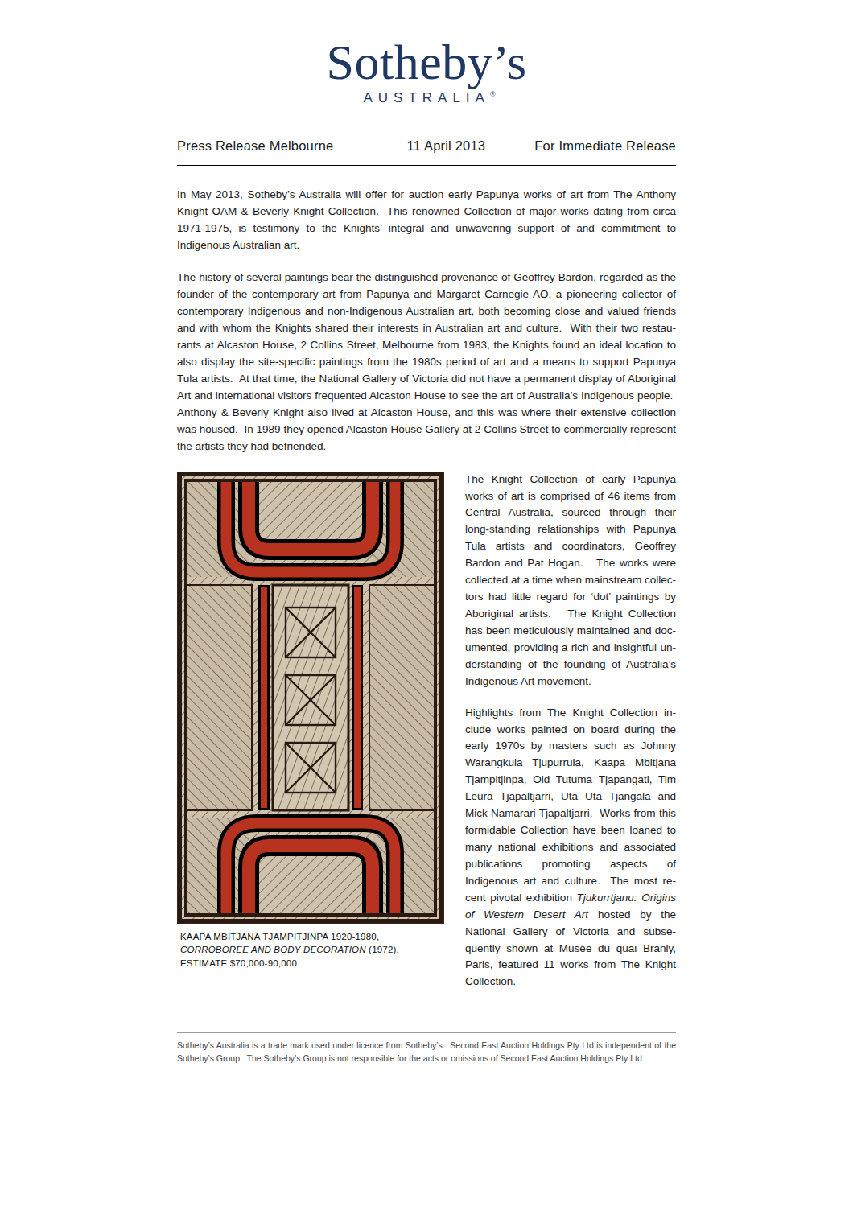Sotheby’s
AUSTRALIA®
Press Release Melbourne
11 April 2013
For Immediate Release
In May 2013, Sotheby’s Australia will offer for auction early Papunya works of art from The Anthony Knight OAM & Beverly Knight Collection. This renowned Collection of major works dating from circa 1971-1975, is testimony to the Knights’ integral and unwavering support of and commitment to Indigenous Australian art.
The history of several paintings bear the distinguished provenance of Geoffrey Bardon, regarded as the founder of the contemporary art from Papunya and Margaret Carnegie AO, a pioneering collector of contemporary Indigenous and non-Indigenous Australian art, both becoming close and valued friends and with whom the Knights shared their interests in Australian art and culture. With their two restaurants at Alcaston House, 2 Collins Street, Melbourne from 1983, the Knights found an ideal location to also display the site-specific paintings from the 1980s period of art and a means to support Papunya Tula artists. At that time, the National Gallery of Victoria did not have a permanent display of Aboriginal Art and international visitors frequented Alcaston House to see the art of Australia’s Indigenous people. Anthony & Beverly Knight also lived at Alcaston House, and this was where their extensive collection was housed. In 1989 they opened Alcaston House Gallery at 2 Collins Street to commercially represent the artists they had befriended.
KAAPA MBITJANA TJAMPITJINPA 1920-1980,
CORROBOREE AND BODY DECORATION (1972),
ESTIMATE $70,000-90,000
The Knight Collection of early Papunya works of art is comprised of 46 items from Central Australia, sourced through their long-standing relationships with Papunya Tula artists and coordinators, Geoffrey Bardon and Pat Hogan. The works were collected at a time when mainstream collectors had little regard for ‘dot’ paintings by Aboriginal artists. The Knight Collection has been meticulously maintained and documented, providing a rich and insightful understanding of the founding of Australia’s Indigenous Art movement.
Highlights from The Knight Collection include works painted on board during the early 1970s by masters such as Johnny Warangkula Tjupurrula, Kaapa Mbitjana Tjampitjinpa, Old Tutuma Tjapangati, Tim Leura Tjapaltjarri, Uta Uta Tjangala and Mick Namarari Tjapaltjarri. Works from this formidable Collection have been loaned to many national exhibitions and associated publications promoting aspects of Indigenous art and culture. The most recent pivotal exhibition Tjukurrtjanu: Origins of Western Desert Art hosted by the National Gallery of Victoria and subsequently shown at Musée du quai Branly, Paris, featured 11 works from The Knight Collection.
Sotheby’s Australia is a trade mark used under licence from Sotheby’s. Second East Auction Holdings Pty Ltd is independent of the Sotheby’s Group. The Sotheby’s Group is not responsible for the acts or omissions of Second East Auction Holdings Pty Ltd